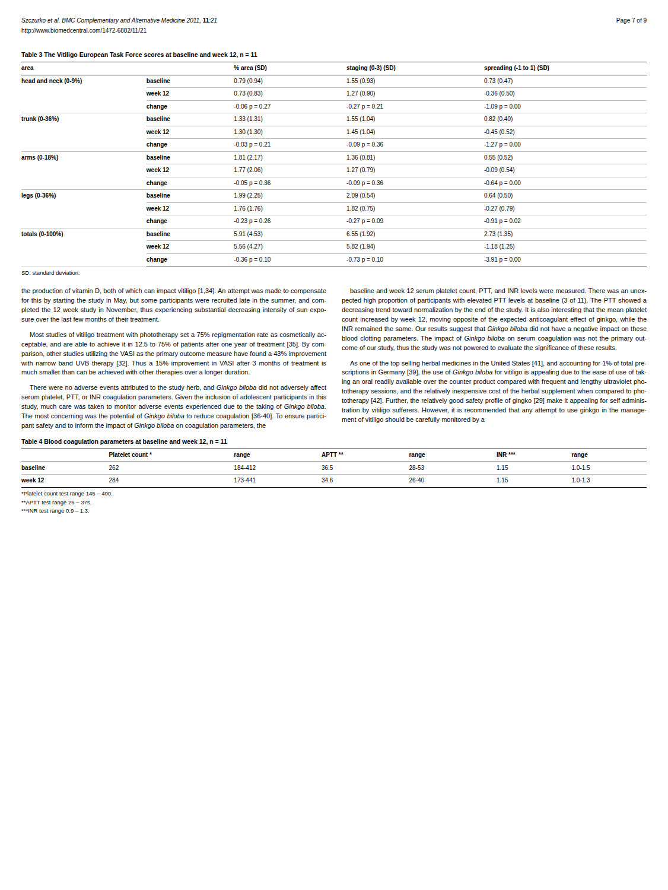Szczurko et al. BMC Complementary and Alternative Medicine 2011, 11:21
http://www.biomedcentral.com/1472-6882/11/21
Page 7 of 9
Table 3 The Vitiligo European Task Force scores at baseline and week 12, n = 11
| area | | % area (SD) | staging (0-3) (SD) | spreading (-1 to 1) (SD) |
| --- | --- | --- | --- | --- |
| head and neck (0-9%) | baseline | 0.79 (0.94) | 1.55 (0.93) | 0.73 (0.47) |
| week 12 | 0.73 (0.83) | 1.27 (0.90) | -0.36 (0.50) |
| change | -0.06 p = 0.27 | -0.27 p = 0.21 | -1.09 p = 0.00 |
| trunk (0-36%) | baseline | 1.33 (1.31) | 1.55 (1.04) | 0.82 (0.40) |
| week 12 | 1.30 (1.30) | 1.45 (1.04) | -0.45 (0.52) |
| change | -0.03 p = 0.21 | -0.09 p = 0.36 | -1.27 p = 0.00 |
| arms (0-18%) | baseline | 1.81 (2.17) | 1.36 (0.81) | 0.55 (0.52) |
| week 12 | 1.77 (2.06) | 1.27 (0.79) | -0.09 (0.54) |
| change | -0.05 p = 0.36 | -0.09 p = 0.36 | -0.64 p = 0.00 |
| legs (0-36%) | baseline | 1.99 (2.25) | 2.09 (0.54) | 0.64 (0.50) |
| week 12 | 1.76 (1.76) | 1.82 (0.75) | -0.27 (0.79) |
| change | -0.23 p = 0.26 | -0.27 p = 0.09 | -0.91 p = 0.02 |
| totals (0-100%) | baseline | 5.91 (4.53) | 6.55 (1.92) | 2.73 (1.35) |
| week 12 | 5.56 (4.27) | 5.82 (1.94) | -1.18 (1.25) |
| change | -0.36 p = 0.10 | -0.73 p = 0.10 | -3.91 p = 0.00 |
SD, standard deviation.
the production of vitamin D, both of which can impact vitiligo [1,34]. An attempt was made to compensate for this by starting the study in May, but some participants were recruited late in the summer, and completed the 12 week study in November, thus experiencing substantial decreasing intensity of sun exposure over the last few months of their treatment.
Most studies of vitiligo treatment with phototherapy set a 75% repigmentation rate as cosmetically acceptable, and are able to achieve it in 12.5 to 75% of patients after one year of treatment [35]. By comparison, other studies utilizing the VASI as the primary outcome measure have found a 43% improvement with narrow band UVB therapy [32]. Thus a 15% improvement in VASI after 3 months of treatment is much smaller than can be achieved with other therapies over a longer duration.
There were no adverse events attributed to the study herb, and Ginkgo biloba did not adversely affect serum platelet, PTT, or INR coagulation parameters. Given the inclusion of adolescent participants in this study, much care was taken to monitor adverse events experienced due to the taking of Ginkgo biloba. The most concerning was the potential of Ginkgo biloba to reduce coagulation [36-40]. To ensure participant safety and to inform the impact of Ginkgo biloba on coagulation parameters, the
baseline and week 12 serum platelet count, PTT, and INR levels were measured. There was an unexpected high proportion of participants with elevated PTT levels at baseline (3 of 11). The PTT showed a decreasing trend toward normalization by the end of the study. It is also interesting that the mean platelet count increased by week 12, moving opposite of the expected anticoagulant effect of ginkgo, while the INR remained the same. Our results suggest that Ginkgo biloba did not have a negative impact on these blood clotting parameters. The impact of Ginkgo biloba on serum coagulation was not the primary outcome of our study, thus the study was not powered to evaluate the significance of these results.
As one of the top selling herbal medicines in the United States [41], and accounting for 1% of total prescriptions in Germany [39], the use of Ginkgo biloba for vitiligo is appealing due to the ease of use of taking an oral readily available over the counter product compared with frequent and lengthy ultraviolet phototherapy sessions, and the relatively inexpensive cost of the herbal supplement when compared to phototherapy [42]. Further, the relatively good safety profile of gingko [29] make it appealing for self administration by vitiligo sufferers. However, it is recommended that any attempt to use ginkgo in the management of vitiligo should be carefully monitored by a
Table 4 Blood coagulation parameters at baseline and week 12, n = 11
| | Platelet count * | range | APTT ** | range | INR *** | range |
| --- | --- | --- | --- | --- | --- | --- |
| baseline | 262 | 184-412 | 36.5 | 28-53 | 1.15 | 1.0-1.5 |
| week 12 | 284 | 173-441 | 34.6 | 26-40 | 1.15 | 1.0-1.3 |
*Platelet count test range 145 – 400.
**APTT test range 26 – 37s.
***INR test range 0.9 – 1.3.